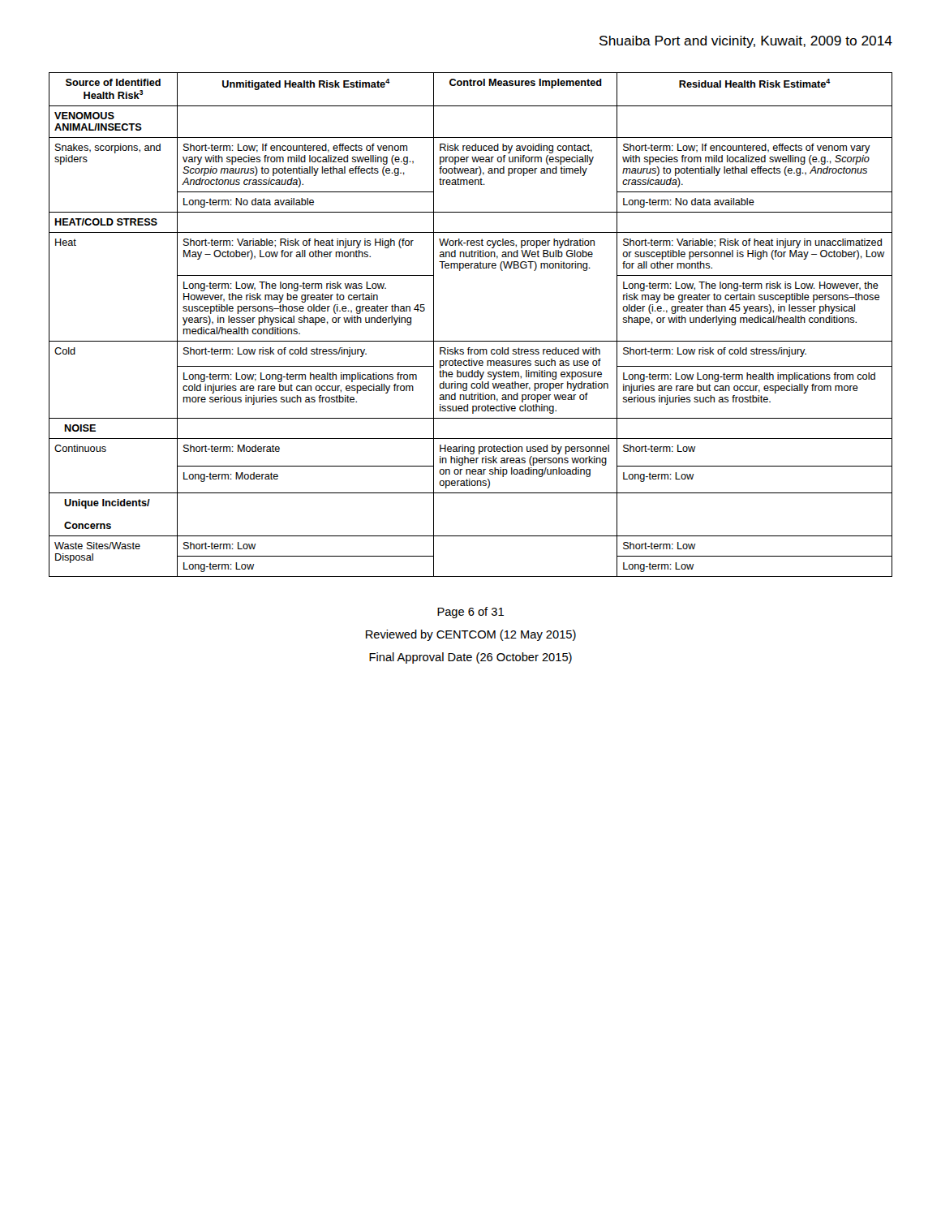Shuaiba Port and vicinity, Kuwait, 2009 to 2014
| Source of Identified Health Risk 3 | Unmitigated Health Risk Estimate 4 | Control Measures Implemented | Residual Health Risk Estimate 4 |
| --- | --- | --- | --- |
| VENOMOUS ANIMAL/INSECTS | | | |
| Snakes, scorpions, and spiders | Short-term: Low; If encountered, effects of venom vary with species from mild localized swelling (e.g., Scorpio maurus ) to potentially lethal effects (e.g., Androctonus crassicauda ). | Risk reduced by avoiding contact, proper wear of uniform (especially footwear), and proper and timely treatment. | Short-term: Low; If encountered, effects of venom vary with species from mild localized swelling (e.g., Scorpio maurus ) to potentially lethal effects (e.g., Androctonus crassicauda ). |
| Long-term: No data available | Long-term: No data available |
| HEAT/COLD STRESS | | | |
| Heat | Short-term: Variable; Risk of heat injury is High (for May – October), Low for all other months. | Work-rest cycles, proper hydration and nutrition, and Wet Bulb Globe Temperature (WBGT) monitoring. | Short-term: Variable; Risk of heat injury in unacclimatized or susceptible personnel is High (for May – October), Low for all other months. |
| Long-term: Low, The long-term risk was Low. However, the risk may be greater to certain susceptible persons–those older (i.e., greater than 45 years), in lesser physical shape, or with underlying medical/health conditions. | Long-term: Low, The long-term risk is Low. However, the risk may be greater to certain susceptible persons–those older (i.e., greater than 45 years), in lesser physical shape, or with underlying medical/health conditions. |
| Cold | Short-term: Low risk of cold stress/injury. | Risks from cold stress reduced with protective measures such as use of the buddy system, limiting exposure during cold weather, proper hydration and nutrition, and proper wear of issued protective clothing. | Short-term: Low risk of cold stress/injury. |
| Long-term: Low; Long-term health implications from cold injuries are rare but can occur, especially from more serious injuries such as frostbite. | Long-term: Low Long-term health implications from cold injuries are rare but can occur, especially from more serious injuries such as frostbite. |
| NOISE | | | |
| Continuous | Short-term: Moderate | Hearing protection used by personnel in higher risk areas (persons working on or near ship loading/unloading operations) | Short-term: Low |
| Long-term: Moderate | Long-term: Low |
| Unique Incidents/ Concerns | | | |
| Waste Sites/Waste Disposal | Short-term: Low | | Short-term: Low |
| Long-term: Low | Long-term: Low |
Page 6 of 31
Reviewed by CENTCOM (12 May 2015)
Final Approval Date (26 October 2015)